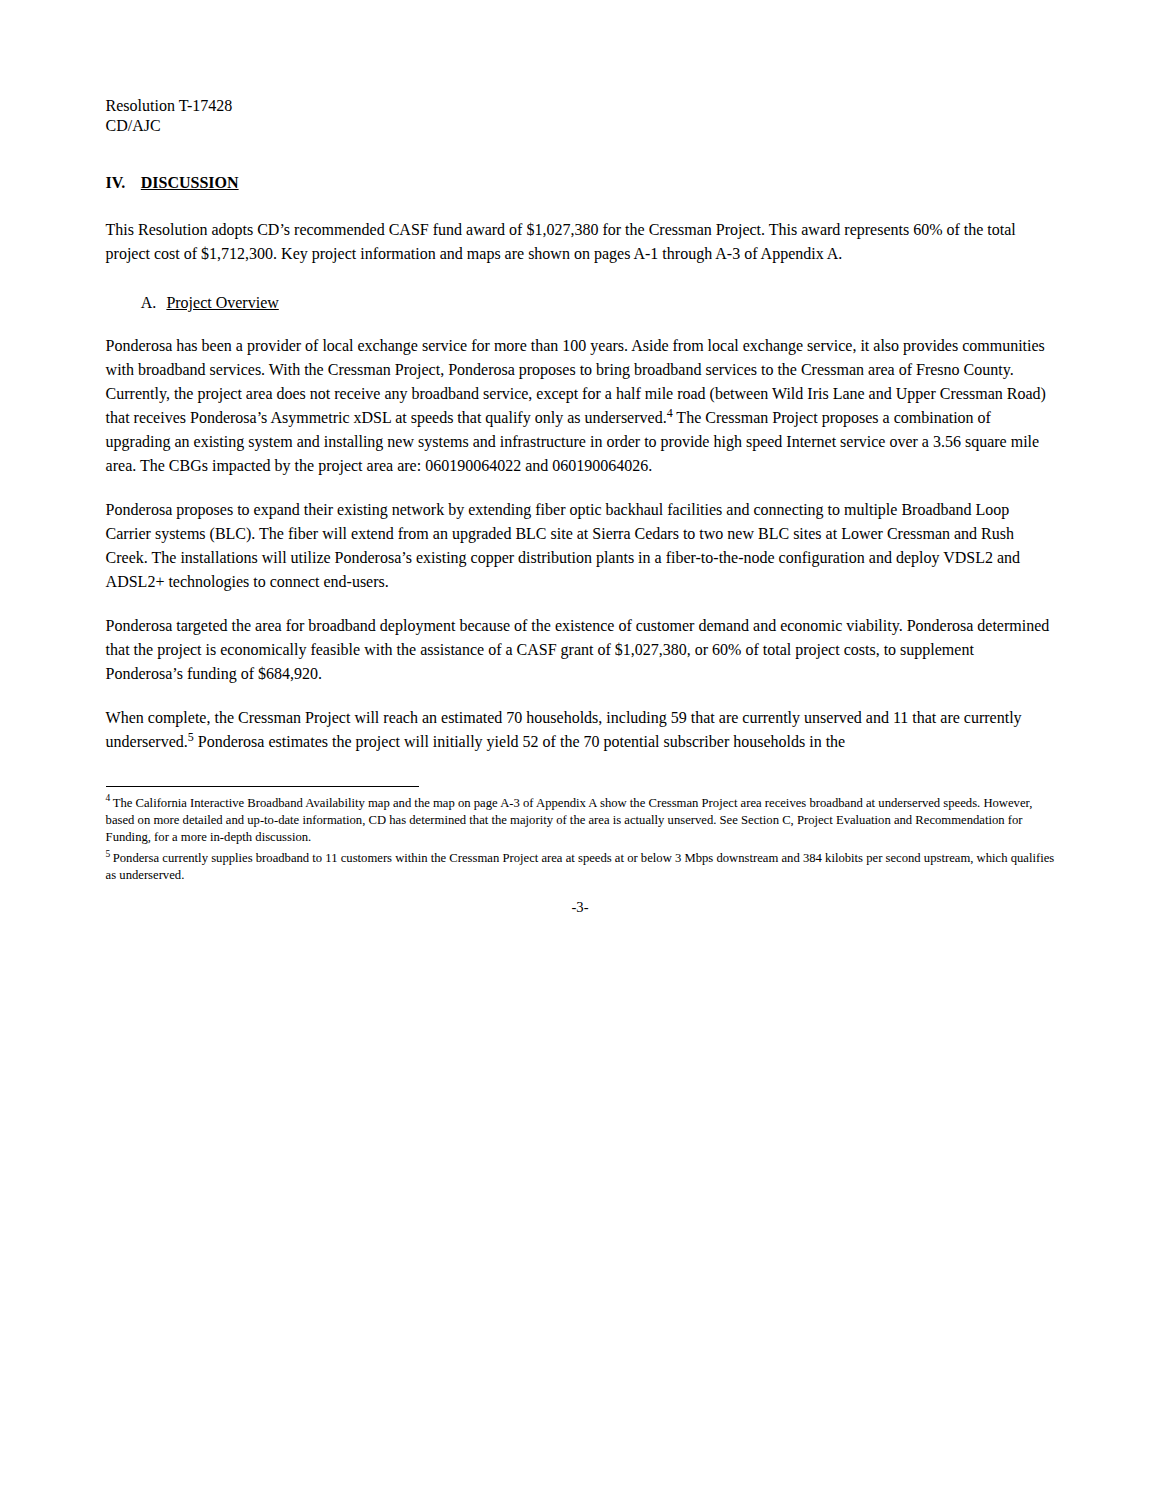Resolution T-17428
CD/AJC
IV. DISCUSSION
This Resolution adopts CD’s recommended CASF fund award of $1,027,380 for the Cressman Project. This award represents 60% of the total project cost of $1,712,300. Key project information and maps are shown on pages A-1 through A-3 of Appendix A.
A. Project Overview
Ponderosa has been a provider of local exchange service for more than 100 years. Aside from local exchange service, it also provides communities with broadband services. With the Cressman Project, Ponderosa proposes to bring broadband services to the Cressman area of Fresno County. Currently, the project area does not receive any broadband service, except for a half mile road (between Wild Iris Lane and Upper Cressman Road) that receives Ponderosa’s Asymmetric xDSL at speeds that qualify only as underserved.4 The Cressman Project proposes a combination of upgrading an existing system and installing new systems and infrastructure in order to provide high speed Internet service over a 3.56 square mile area. The CBGs impacted by the project area are: 060190064022 and 060190064026.
Ponderosa proposes to expand their existing network by extending fiber optic backhaul facilities and connecting to multiple Broadband Loop Carrier systems (BLC). The fiber will extend from an upgraded BLC site at Sierra Cedars to two new BLC sites at Lower Cressman and Rush Creek. The installations will utilize Ponderosa’s existing copper distribution plants in a fiber-to-the-node configuration and deploy VDSL2 and ADSL2+ technologies to connect end-users.
Ponderosa targeted the area for broadband deployment because of the existence of customer demand and economic viability. Ponderosa determined that the project is economically feasible with the assistance of a CASF grant of $1,027,380, or 60% of total project costs, to supplement Ponderosa’s funding of $684,920.
When complete, the Cressman Project will reach an estimated 70 households, including 59 that are currently unserved and 11 that are currently underserved.5 Ponderosa estimates the project will initially yield 52 of the 70 potential subscriber households in the
4The California Interactive Broadband Availability map and the map on page A-3 of Appendix A show the Cressman Project area receives broadband at underserved speeds. However, based on more detailed and up-to-date information, CD has determined that the majority of the area is actually unserved. See Section C, Project Evaluation and Recommendation for Funding, for a more in-depth discussion.
5Pondersa currently supplies broadband to 11 customers within the Cressman Project area at speeds at or below 3 Mbps downstream and 384 kilobits per second upstream, which qualifies as underserved.
-3-